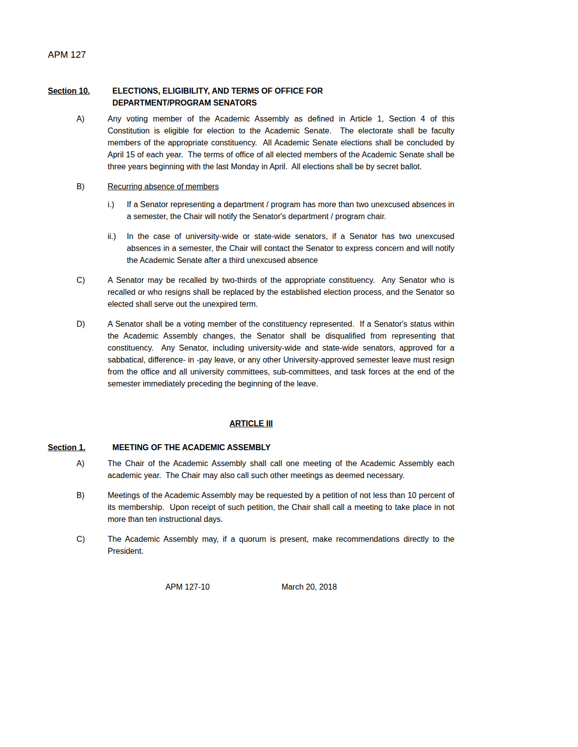APM 127
Section 10. ELECTIONS, ELIGIBILITY, AND TERMS OF OFFICE FOR
DEPARTMENT/PROGRAM SENATORS
A) Any voting member of the Academic Assembly as defined in Article 1, Section 4 of this Constitution is eligible for election to the Academic Senate. The electorate shall be faculty members of the appropriate constituency. All Academic Senate elections shall be concluded by April 15 of each year. The terms of office of all elected members of the Academic Senate shall be three years beginning with the last Monday in April. All elections shall be by secret ballot.
B) Recurring absence of members
i.) If a Senator representing a department / program has more than two unexcused absences in a semester, the Chair will notify the Senator's department / program chair.
ii.) In the case of university-wide or state-wide senators, if a Senator has two unexcused absences in a semester, the Chair will contact the Senator to express concern and will notify the Academic Senate after a third unexcused absence
C) A Senator may be recalled by two-thirds of the appropriate constituency. Any Senator who is recalled or who resigns shall be replaced by the established election process, and the Senator so elected shall serve out the unexpired term.
D) A Senator shall be a voting member of the constituency represented. If a Senator's status within the Academic Assembly changes, the Senator shall be disqualified from representing that constituency. Any Senator, including university-wide and state-wide senators, approved for a sabbatical, difference- in -pay leave, or any other University-approved semester leave must resign from the office and all university committees, sub-committees, and task forces at the end of the semester immediately preceding the beginning of the leave.
ARTICLE III
Section 1. MEETING OF THE ACADEMIC ASSEMBLY
A) The Chair of the Academic Assembly shall call one meeting of the Academic Assembly each academic year. The Chair may also call such other meetings as deemed necessary.
B) Meetings of the Academic Assembly may be requested by a petition of not less than 10 percent of its membership. Upon receipt of such petition, the Chair shall call a meeting to take place in not more than ten instructional days.
C) The Academic Assembly may, if a quorum is present, make recommendations directly to the President.
APM 127-10 March 20, 2018